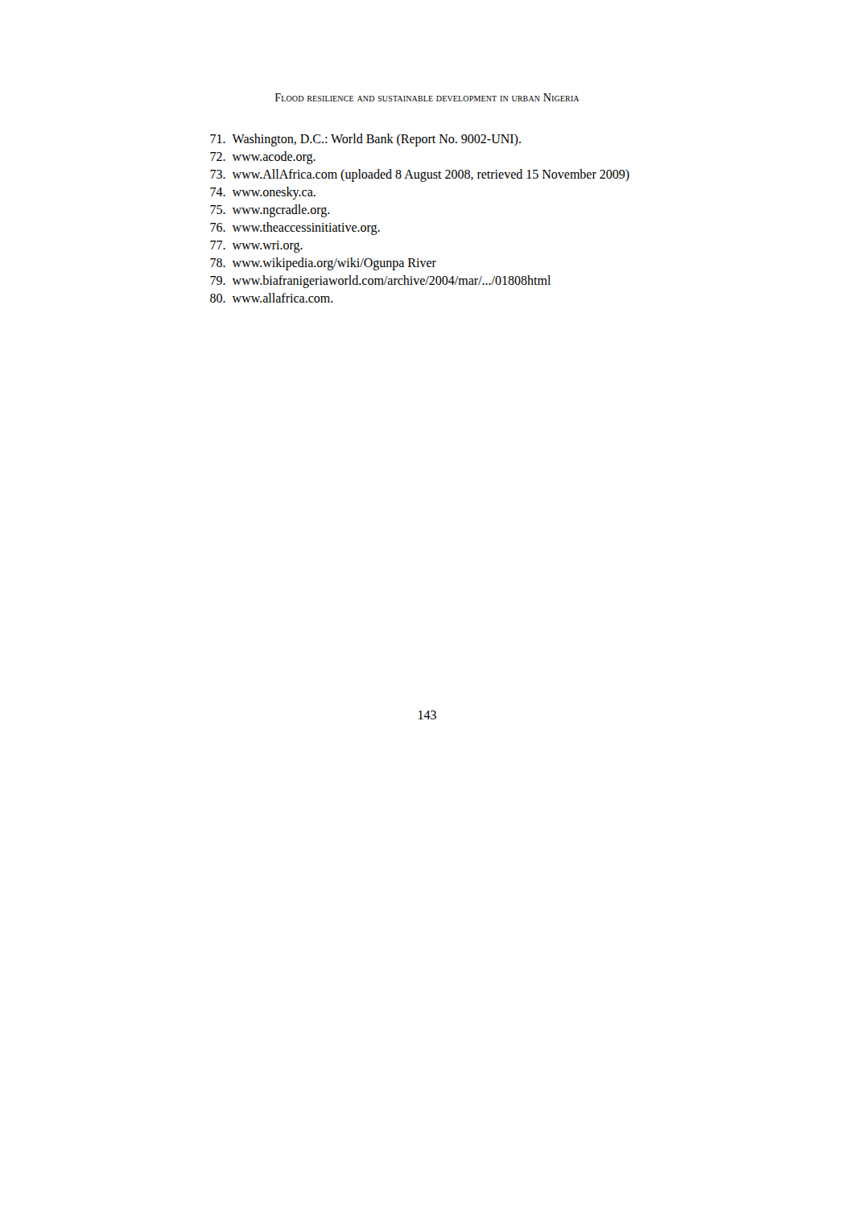Flood resilience and sustainable development in urban Nigeria
71. Washington, D.C.: World Bank (Report No. 9002-UNI).
72. www.acode.org.
73. www.AllAfrica.com (uploaded 8 August 2008, retrieved 15 November 2009)
74. www.onesky.ca.
75. www.ngcradle.org.
76. www.theaccessinitiative.org.
77. www.wri.org.
78. www.wikipedia.org/wiki/Ogunpa River
79. www.biafranigeriaworld.com/archive/2004/mar/.../01808html
80. www.allafrica.com.
143